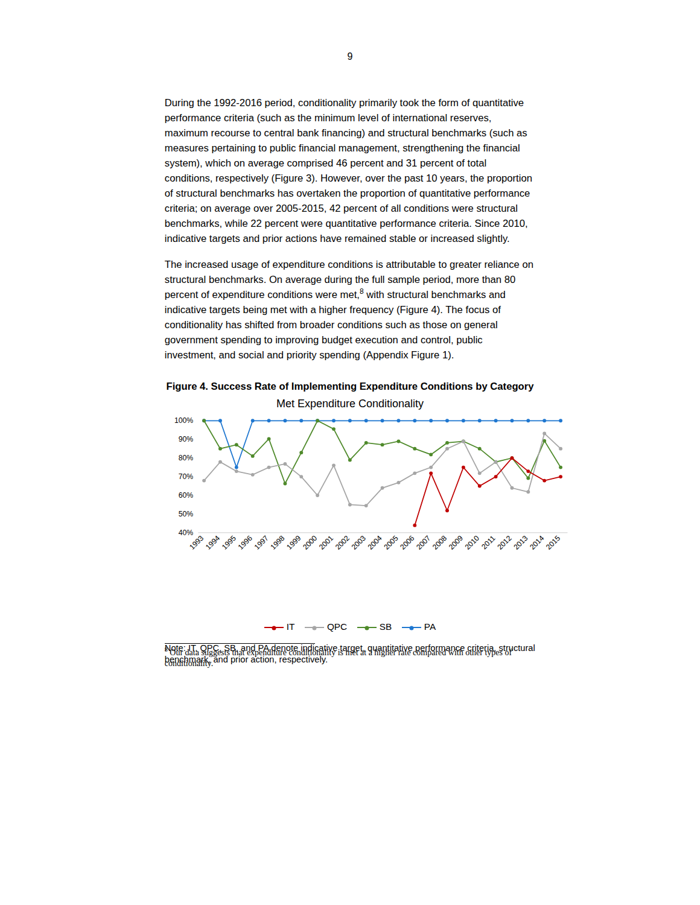9
During the 1992-2016 period, conditionality primarily took the form of quantitative performance criteria (such as the minimum level of international reserves, maximum recourse to central bank financing) and structural benchmarks (such as measures pertaining to public financial management, strengthening the financial system), which on average comprised 46 percent and 31 percent of total conditions, respectively (Figure 3). However, over the past 10 years, the proportion of structural benchmarks has overtaken the proportion of quantitative performance criteria; on average over 2005-2015, 42 percent of all conditions were structural benchmarks, while 22 percent were quantitative performance criteria. Since 2010, indicative targets and prior actions have remained stable or increased slightly.
The increased usage of expenditure conditions is attributable to greater reliance on structural benchmarks. On average during the full sample period, more than 80 percent of expenditure conditions were met,8 with structural benchmarks and indicative targets being met with a higher frequency (Figure 4). The focus of conditionality has shifted from broader conditions such as those on general government spending to improving budget execution and control, public investment, and social and priority spending (Appendix Figure 1).
Figure 4. Success Rate of Implementing Expenditure Conditions by Category
Met Expenditure Conditionality
100% 90% 80% 70% 60% 50% 40% 1993 1994 1995 1996 1997 1998 1999 2000 2001 2002 2003 2004 2005 2006 2007 2008 2009 2010 2011 2012 2013 2014 2015
IT QPC SB PA
Note: IT, QPC, SB, and PA denote indicative target, quantitative performance criteria, structural benchmark, and prior action, respectively.
8 Our data suggests that expenditure conditionality is met at a higher rate compared with other types of conditionality.